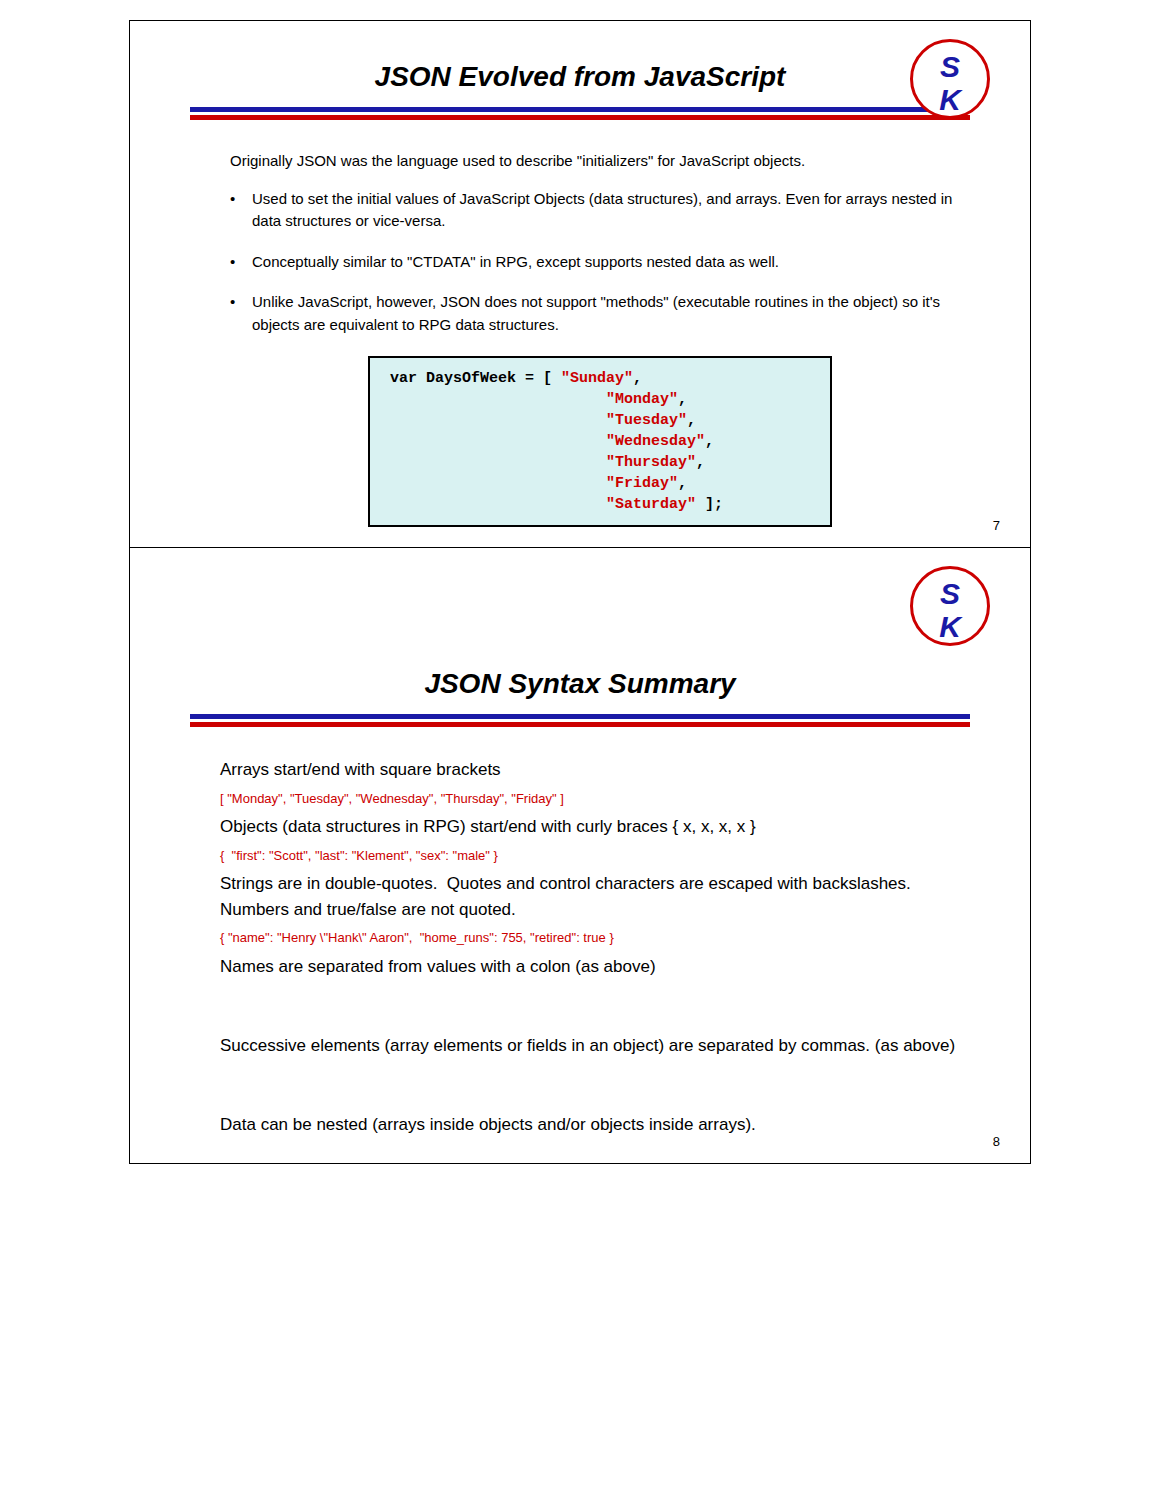SK
JSON Evolved from JavaScript
Originally JSON was the language used to describe "initializers" for JavaScript objects.
Used to set the initial values of JavaScript Objects (data structures), and arrays. Even for arrays nested in data structures or vice-versa.
Conceptually similar to "CTDATA" in RPG, except supports nested data as well.
Unlike JavaScript, however, JSON does not support "methods" (executable routines in the object) so it's objects are equivalent to RPG data structures.
var DaysOfWeek = [ "Sunday",
"Monday",
"Tuesday",
"Wednesday",
"Thursday",
"Friday",
"Saturday" ];
7
JSON Syntax Summary
SK
Arrays start/end with square brackets
[ "Monday", "Tuesday", "Wednesday", "Thursday", "Friday" ]
Objects (data structures in RPG) start/end with curly braces { x, x, x, x }
{ "first": "Scott", "last": "Klement", "sex": "male" }
Strings are in double-quotes. Quotes and control characters are escaped with backslashes. Numbers and true/false are not quoted.
{ "name": "Henry \"Hank\" Aaron", "home_runs": 755, "retired": true }
Names are separated from values with a colon (as above)
Successive elements (array elements or fields in an object) are separated by commas. (as above)
Data can be nested (arrays inside objects and/or objects inside arrays).
8